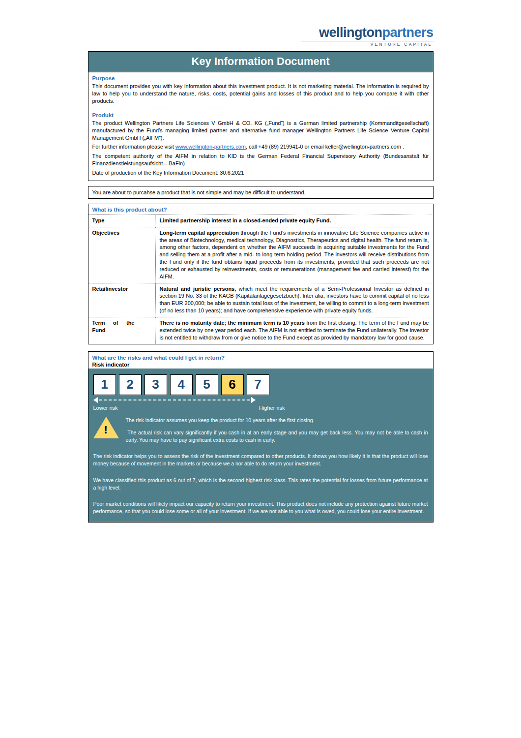wellington partners
VENTURE CAPITAL
Key Information Document
Purpose
This document provides you with key information about this investment product. It is not marketing material. The information is required by law to help you to understand the nature, risks, costs, potential gains and losses of this product and to help you compare it with other products.
Produkt
The product Wellington Partners Life Sciences V GmbH & CO. KG („Fund“) is a German limited partnership (Kommanditgesellschaft) manufactured by the Fund’s managing limited partner and alternative fund manager Wellington Partners Life Science Venture Capital Management GmbH („AIFM“).
For further information please visit www.wellington-partners.com, call +49 (89) 219941-0 or email keller@wellington-partners.com .
The competent authority of the AIFM in relation to KID is the German Federal Financial Supervisory Authority (Bundesanstalt für Finanzdienstleistungsaufsicht – BaFin)
Date of production of the Key Information Document: 30.6.2021
You are about to purcahse a product that is not simple and may be difficult to understand.
What is this product about?
| Type | Limited partnership interest in a closed-ended private equity Fund. |
| Objectives | Long-term capital appreciation through the Fund’s investments in innovative Life Science companies active in the areas of Biotechnology, medical technology, Diagnostics, Therapeutics and digital health. The fund return is, among other factors, dependent on whether the AIFM succeeds in acquiring suitable investments for the Fund and selling them at a profit after a mid- to long term holding period. The investors will receive distributions from the Fund only if the fund obtains liquid proceeds from its investments, provided that such proceeds are not reduced or exhausted by reinvestments, costs or remunerations (management fee and carried interest) for the AIFM. |
| Retailinvestor | Natural and juristic persons, which meet the requirements of a Semi-Professional Investor as defined in section 19 No. 33 of the KAGB (Kapitalanlagegesetzbuch). Inter alia, investors have to commit capital of no less than EUR 200,000; be able to sustain total loss of the investment, be willing to commit to a long-term investment (of no less than 10 years); and have comprehensive experience with private equity funds. |
| Term of the Fund | There is no maturity date; the minimum term is 10 years from the first closing. The term of the Fund may be extended twice by one year period each. The AIFM is not entitled to terminate the Fund unilaterally. The investor is not entitled to withdraw from or give notice to the Fund except as provided by mandatory law for good cause. |
What are the risks and what could I get in return?
Risk indicator
1
2
3
4
5
6
7
Lower risk Higher risk
The risk indicator assumes you keep the product for 10 years after the first closing.
The actual risk can vary significantly if you cash in at an early stage and you may get back less. You may not be able to cash in early. You may have to pay significant extra costs to cash in early.
The risk indicator helps you to assess the risk of the investment compared to other products. It shows you how likely it is that the product will lose money because of movement in the markets or because we a nor able to do return your investment.
We have classified this product as 6 out of 7, which is the second-highest risk class. This rates the potential for losses from future performance at a high level.
Poor market conditions will likely impact our capacity to return your investment. This product does not include any protection against future market performance, so that you could lose some or all of your investment. If we are not able to you what is owed, you could lose your entire investment.